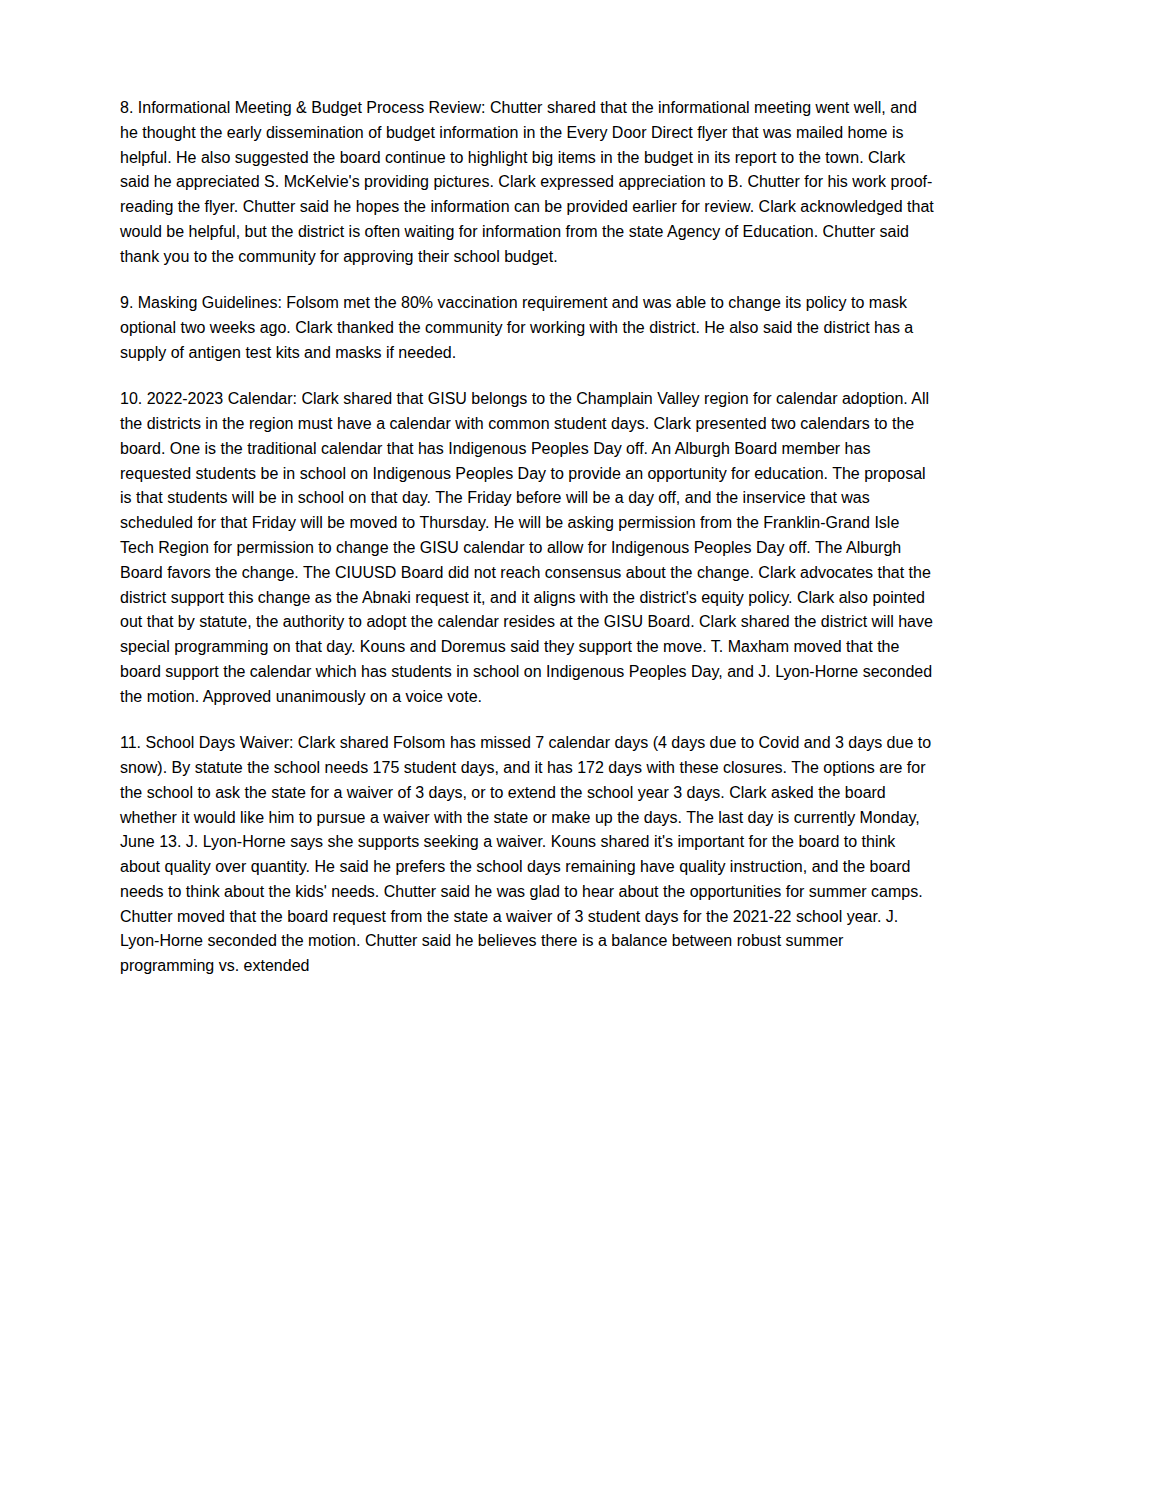8. Informational Meeting & Budget Process Review: Chutter shared that the informational meeting went well, and he thought the early dissemination of budget information in the Every Door Direct flyer that was mailed home is helpful. He also suggested the board continue to highlight big items in the budget in its report to the town. Clark said he appreciated S. McKelvie's providing pictures. Clark expressed appreciation to B. Chutter for his work proof-reading the flyer. Chutter said he hopes the information can be provided earlier for review. Clark acknowledged that would be helpful, but the district is often waiting for information from the state Agency of Education. Chutter said thank you to the community for approving their school budget.
9. Masking Guidelines: Folsom met the 80% vaccination requirement and was able to change its policy to mask optional two weeks ago. Clark thanked the community for working with the district. He also said the district has a supply of antigen test kits and masks if needed.
10. 2022-2023 Calendar: Clark shared that GISU belongs to the Champlain Valley region for calendar adoption. All the districts in the region must have a calendar with common student days. Clark presented two calendars to the board. One is the traditional calendar that has Indigenous Peoples Day off. An Alburgh Board member has requested students be in school on Indigenous Peoples Day to provide an opportunity for education. The proposal is that students will be in school on that day. The Friday before will be a day off, and the inservice that was scheduled for that Friday will be moved to Thursday. He will be asking permission from the Franklin-Grand Isle Tech Region for permission to change the GISU calendar to allow for Indigenous Peoples Day off. The Alburgh Board favors the change. The CIUUSD Board did not reach consensus about the change. Clark advocates that the district support this change as the Abnaki request it, and it aligns with the district's equity policy. Clark also pointed out that by statute, the authority to adopt the calendar resides at the GISU Board. Clark shared the district will have special programming on that day. Kouns and Doremus said they support the move. T. Maxham moved that the board support the calendar which has students in school on Indigenous Peoples Day, and J. Lyon-Horne seconded the motion. Approved unanimously on a voice vote.
11. School Days Waiver: Clark shared Folsom has missed 7 calendar days (4 days due to Covid and 3 days due to snow). By statute the school needs 175 student days, and it has 172 days with these closures. The options are for the school to ask the state for a waiver of 3 days, or to extend the school year 3 days. Clark asked the board whether it would like him to pursue a waiver with the state or make up the days. The last day is currently Monday, June 13. J. Lyon-Horne says she supports seeking a waiver. Kouns shared it's important for the board to think about quality over quantity. He said he prefers the school days remaining have quality instruction, and the board needs to think about the kids' needs. Chutter said he was glad to hear about the opportunities for summer camps. Chutter moved that the board request from the state a waiver of 3 student days for the 2021-22 school year. J. Lyon-Horne seconded the motion. Chutter said he believes there is a balance between robust summer programming vs. extended